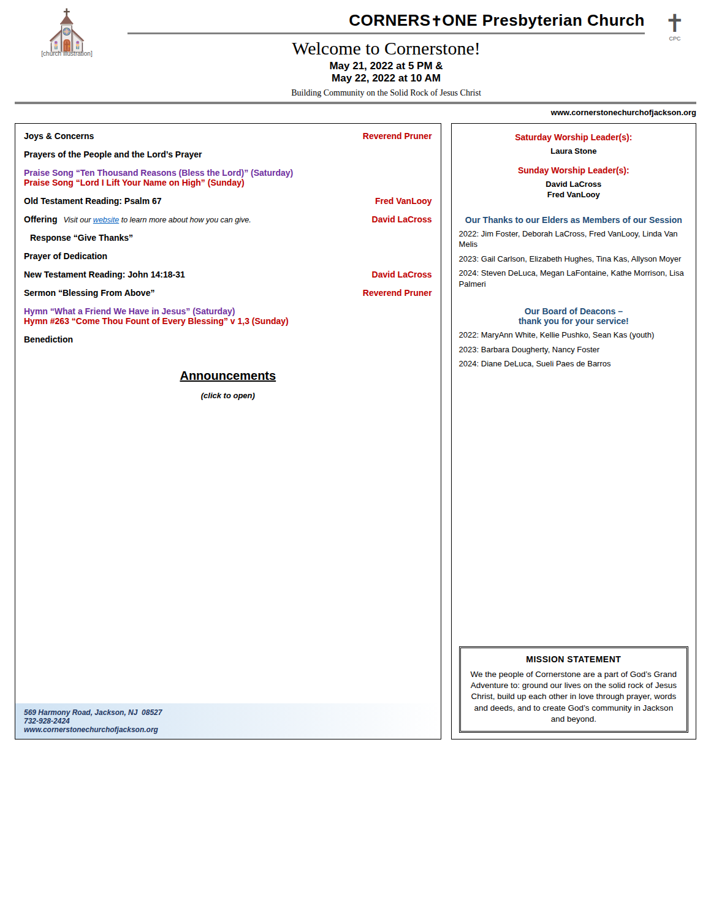⛪
[church illustration]
CORNERS✝ONE Presbyterian Church
Welcome to Cornerstone!
May 21, 2022 at 5 PM &
May 22, 2022 at 10 AM
Building Community on the Solid Rock of Jesus Christ
✝
CPC
www.cornerstonechurchofjackson.org
Joys & Concerns Reverend Pruner
Prayers of the People and the Lord’s Prayer
Praise Song “Ten Thousand Reasons (Bless the Lord)” (Saturday)
Praise Song “Lord I Lift Your Name on High” (Sunday)
Old Testament Reading: Psalm 67 Fred VanLooy
OfferingVisit our website to learn more about how you can give. David LaCross
Response “Give Thanks”
Prayer of Dedication
New Testament Reading: John 14:18-31 David LaCross
Sermon “Blessing From Above”Reverend Pruner
Hymn “What a Friend We Have in Jesus” (Saturday)
Hymn #263 “Come Thou Fount of Every Blessing” v 1,3 (Sunday)
Benediction
Announcements
(click to open)
569 Harmony Road, Jackson, NJ 08527
732-928-2424
www.cornerstonechurchofjackson.org
Saturday Worship Leader(s):
Laura Stone
Sunday Worship Leader(s):
David LaCross
Fred VanLooy
Our Thanks to our Elders as Members of our Session
2022: Jim Foster, Deborah LaCross, Fred VanLooy, Linda Van Melis
2023: Gail Carlson, Elizabeth Hughes, Tina Kas, Allyson Moyer
2024: Steven DeLuca, Megan LaFontaine, Kathe Morrison, Lisa Palmeri
Our Board of Deacons –
thank you for your service!
2022: MaryAnn White, Kellie Pushko, Sean Kas (youth)
2023: Barbara Dougherty, Nancy Foster
2024: Diane DeLuca, Sueli Paes de Barros
MISSION STATEMENT
We the people of Cornerstone are a part of God’s Grand Adventure to: ground our lives on the solid rock of Jesus Christ, build up each other in love through prayer, words and deeds, and to create God’s community in Jackson and beyond.